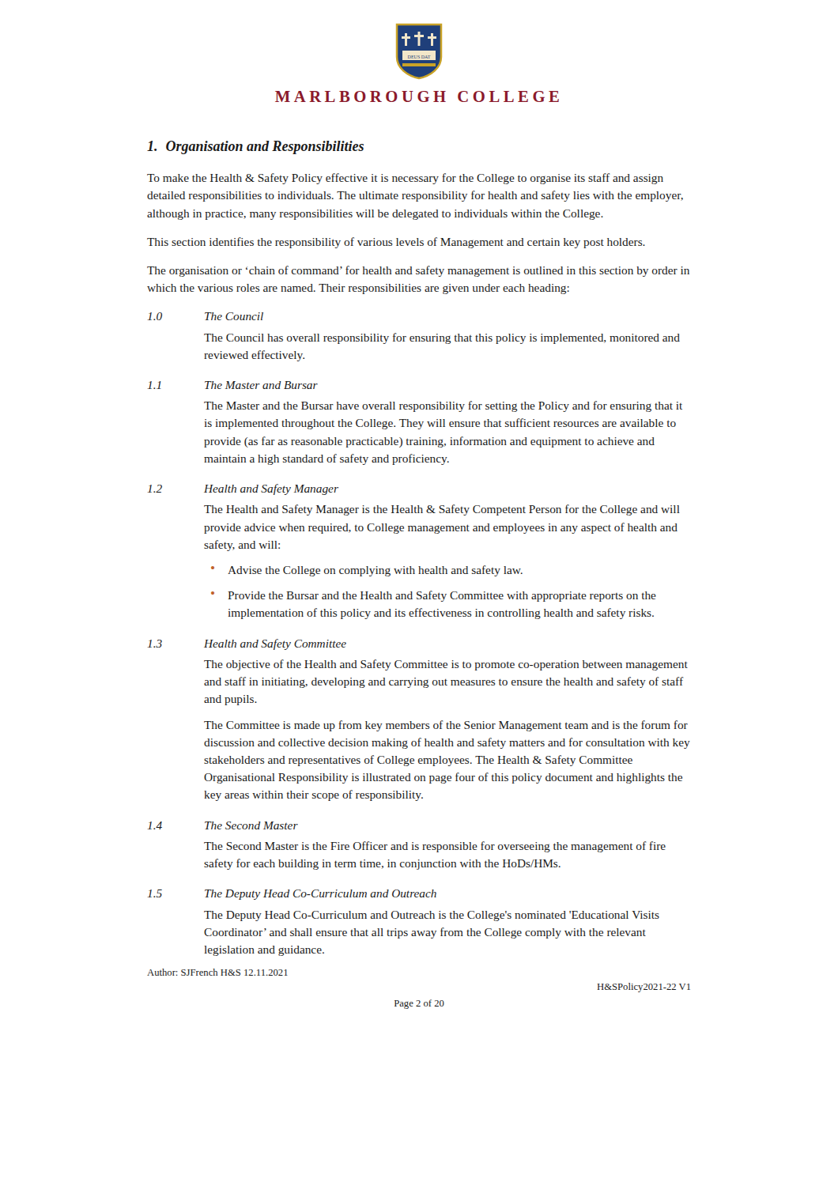DEUS DAT
Marlborough College
1. Organisation and Responsibilities
To make the Health & Safety Policy effective it is necessary for the College to organise its staff and assign detailed responsibilities to individuals. The ultimate responsibility for health and safety lies with the employer, although in practice, many responsibilities will be delegated to individuals within the College.
This section identifies the responsibility of various levels of Management and certain key post holders.
The organisation or ‘chain of command’ for health and safety management is outlined in this section by order in which the various roles are named. Their responsibilities are given under each heading:
1.0 The Council
The Council has overall responsibility for ensuring that this policy is implemented, monitored and reviewed effectively.
1.1 The Master and Bursar
The Master and the Bursar have overall responsibility for setting the Policy and for ensuring that it is implemented throughout the College. They will ensure that sufficient resources are available to provide (as far as reasonable practicable) training, information and equipment to achieve and maintain a high standard of safety and proficiency.
1.2 Health and Safety Manager
The Health and Safety Manager is the Health & Safety Competent Person for the College and will provide advice when required, to College management and employees in any aspect of health and safety, and will:
Advise the College on complying with health and safety law.
Provide the Bursar and the Health and Safety Committee with appropriate reports on the implementation of this policy and its effectiveness in controlling health and safety risks.
1.3 Health and Safety Committee
The objective of the Health and Safety Committee is to promote co-operation between management and staff in initiating, developing and carrying out measures to ensure the health and safety of staff and pupils.
The Committee is made up from key members of the Senior Management team and is the forum for discussion and collective decision making of health and safety matters and for consultation with key stakeholders and representatives of College employees. The Health & Safety Committee Organisational Responsibility is illustrated on page four of this policy document and highlights the key areas within their scope of responsibility.
1.4 The Second Master
The Second Master is the Fire Officer and is responsible for overseeing the management of fire safety for each building in term time, in conjunction with the HoDs/HMs.
1.5 The Deputy Head Co-Curriculum and Outreach
The Deputy Head Co-Curriculum and Outreach is the College's nominated 'Educational Visits Coordinator’ and shall ensure that all trips away from the College comply with the relevant legislation and guidance.
Author: SJFrench H&S 12.11.2021
H&SPolicy2021-22 V1
Page 2 of 20